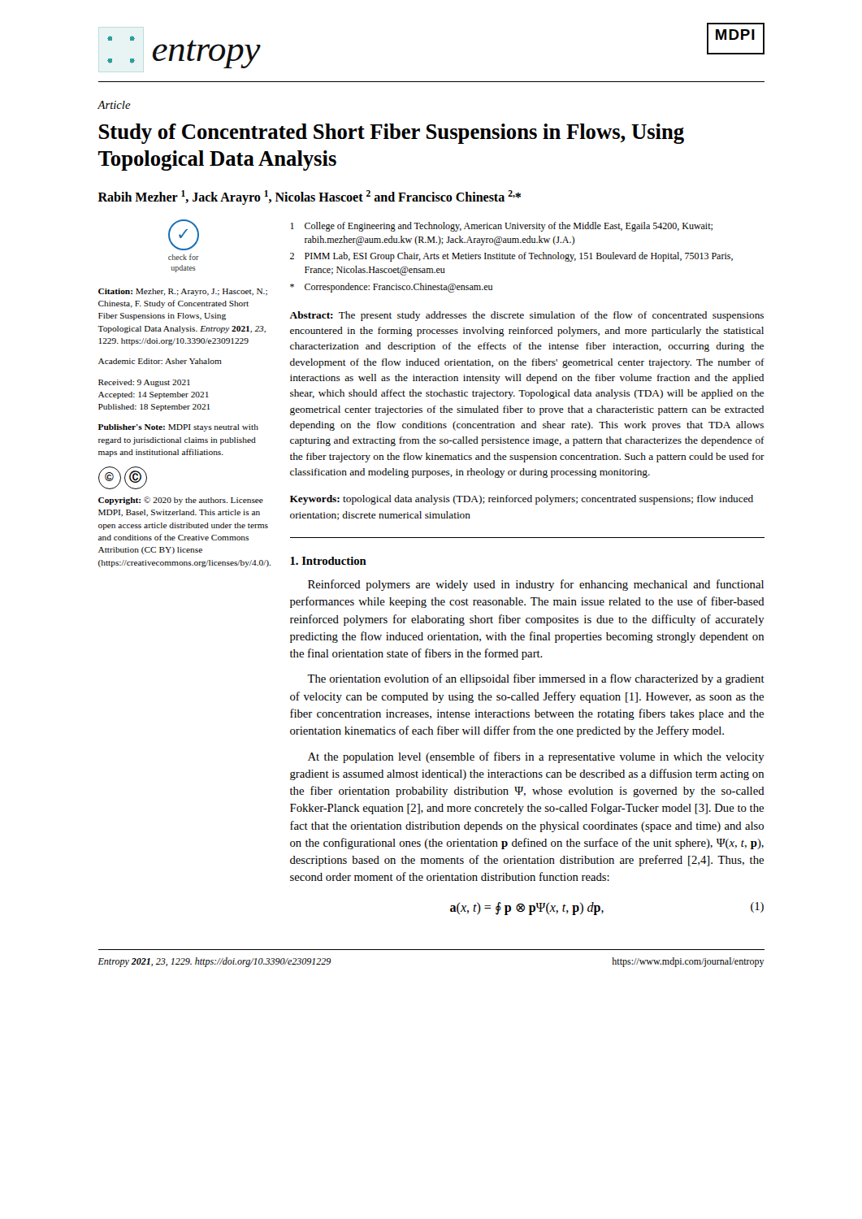entropy
MDPI
Article
Study of Concentrated Short Fiber Suspensions in Flows, Using Topological Data Analysis
Rabih Mezher 1, Jack Arayro 1, Nicolas Hascoet 2 and Francisco Chinesta 2,*
✓
check for
updates
Citation: Mezher, R.; Arayro, J.; Hascoet, N.; Chinesta, F. Study of Concentrated Short Fiber Suspensions in Flows, Using Topological Data Analysis. Entropy 2021, 23, 1229. https://doi.org/10.3390/e23091229
Academic Editor: Asher Yahalom
Received: 9 August 2021
Accepted: 14 September 2021
Published: 18 September 2021
Publisher's Note: MDPI stays neutral with regard to jurisdictional claims in published maps and institutional affiliations.
©
Ⓒ
Copyright: © 2020 by the authors. Licensee MDPI, Basel, Switzerland. This article is an open access article distributed under the terms and conditions of the Creative Commons Attribution (CC BY) license (https://creativecommons.org/licenses/by/4.0/).
1 College of Engineering and Technology, American University of the Middle East, Egaila 54200, Kuwait; rabih.mezher@aum.edu.kw (R.M.); Jack.Arayro@aum.edu.kw (J.A.)
2 PIMM Lab, ESI Group Chair, Arts et Metiers Institute of Technology, 151 Boulevard de Hopital, 75013 Paris, France; Nicolas.Hascoet@ensam.eu
*Correspondence: Francisco.Chinesta@ensam.eu
Abstract: The present study addresses the discrete simulation of the flow of concentrated suspensions encountered in the forming processes involving reinforced polymers, and more particularly the statistical characterization and description of the effects of the intense fiber interaction, occurring during the development of the flow induced orientation, on the fibers' geometrical center trajectory. The number of interactions as well as the interaction intensity will depend on the fiber volume fraction and the applied shear, which should affect the stochastic trajectory. Topological data analysis (TDA) will be applied on the geometrical center trajectories of the simulated fiber to prove that a characteristic pattern can be extracted depending on the flow conditions (concentration and shear rate). This work proves that TDA allows capturing and extracting from the so-called persistence image, a pattern that characterizes the dependence of the fiber trajectory on the flow kinematics and the suspension concentration. Such a pattern could be used for classification and modeling purposes, in rheology or during processing monitoring.
Keywords: topological data analysis (TDA); reinforced polymers; concentrated suspensions; flow induced orientation; discrete numerical simulation
1. Introduction
Reinforced polymers are widely used in industry for enhancing mechanical and functional performances while keeping the cost reasonable. The main issue related to the use of fiber-based reinforced polymers for elaborating short fiber composites is due to the difficulty of accurately predicting the flow induced orientation, with the final properties becoming strongly dependent on the final orientation state of fibers in the formed part.
The orientation evolution of an ellipsoidal fiber immersed in a flow characterized by a gradient of velocity can be computed by using the so-called Jeffery equation [1]. However, as soon as the fiber concentration increases, intense interactions between the rotating fibers takes place and the orientation kinematics of each fiber will differ from the one predicted by the Jeffery model.
At the population level (ensemble of fibers in a representative volume in which the velocity gradient is assumed almost identical) the interactions can be described as a diffusion term acting on the fiber orientation probability distribution Ψ, whose evolution is governed by the so-called Fokker-Planck equation [2], and more concretely the so-called Folgar-Tucker model [3]. Due to the fact that the orientation distribution depends on the physical coordinates (space and time) and also on the configurational ones (the orientation p defined on the surface of the unit sphere), Ψ(x, t, p), descriptions based on the moments of the orientation distribution are preferred [2,4]. Thus, the second order moment of the orientation distribution function reads:
a(x, t) = ∮ p ⊗ p Ψ(x, t, p) dp, (1)
Entropy 2021, 23, 1229. https://doi.org/10.3390/e23091229
https://www.mdpi.com/journal/entropy